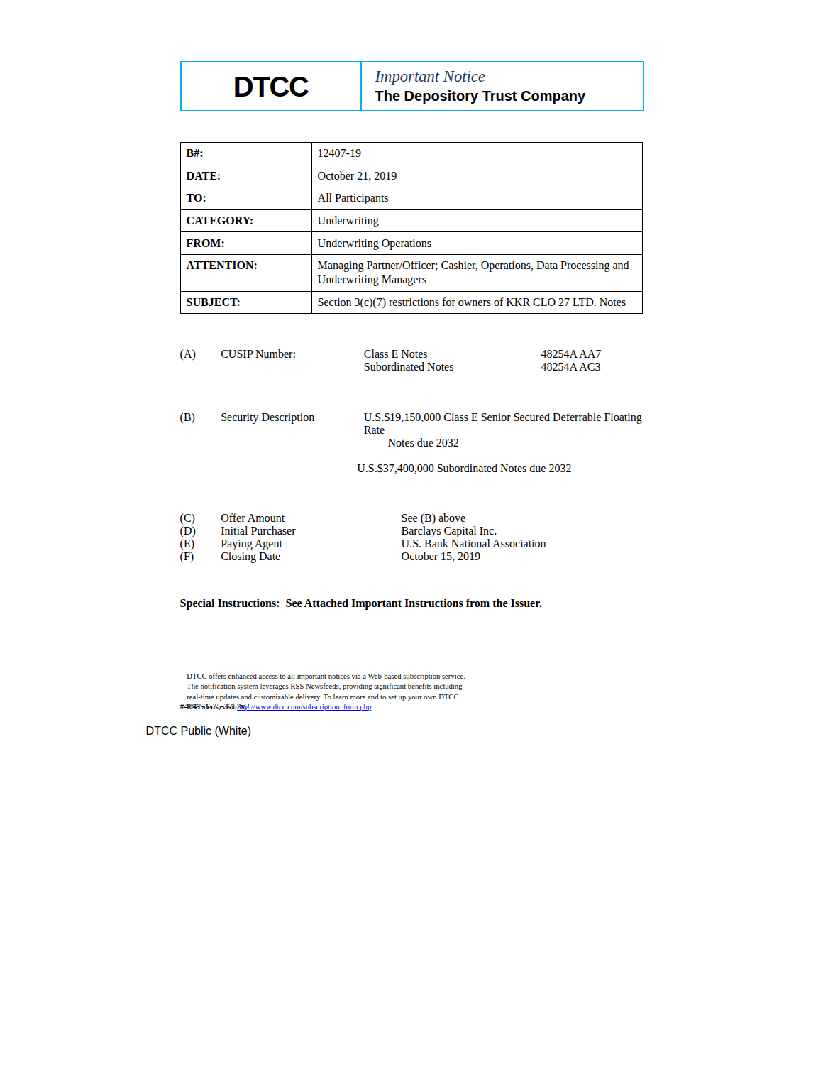DTCC
Important Notice
The Depository Trust Company
| B#: | 12407-19 |
| DATE: | October 21, 2019 |
| TO: | All Participants |
| CATEGORY: | Underwriting |
| FROM: | Underwriting Operations |
| ATTENTION: | Managing Partner/Officer; Cashier, Operations, Data Processing and Underwriting Managers |
| SUBJECT: | Section 3(c)(7) restrictions for owners of KKR CLO 27 LTD. Notes |
(A)
CUSIP Number:
Class E Notes
48254A AA7
Subordinated Notes
48254A AC3
(B)
Security Description
U.S.$19,150,000 Class E Senior Secured Deferrable Floating Rate
Notes due 2032
U.S.$37,400,000 Subordinated Notes due 2032
(C)
Offer Amount
See (B) above
(D)
Initial Purchaser
Barclays Capital Inc.
(E)
Paying Agent
U.S. Bank National Association
(F)
Closing Date
October 15, 2019
Special Instructions: See Attached Important Instructions from the Issuer.
DTCC offers enhanced access to all important notices via a Web-based subscription service. The notification system leverages RSS Newsfeeds, providing significant benefits including real-time updates and customizable delivery. To learn more and to set up your own DTCC RSS alerts, visit http://www.dtcc.com/subscription_form.php.
#4847-3535-3762v2
DTCC Public (White)